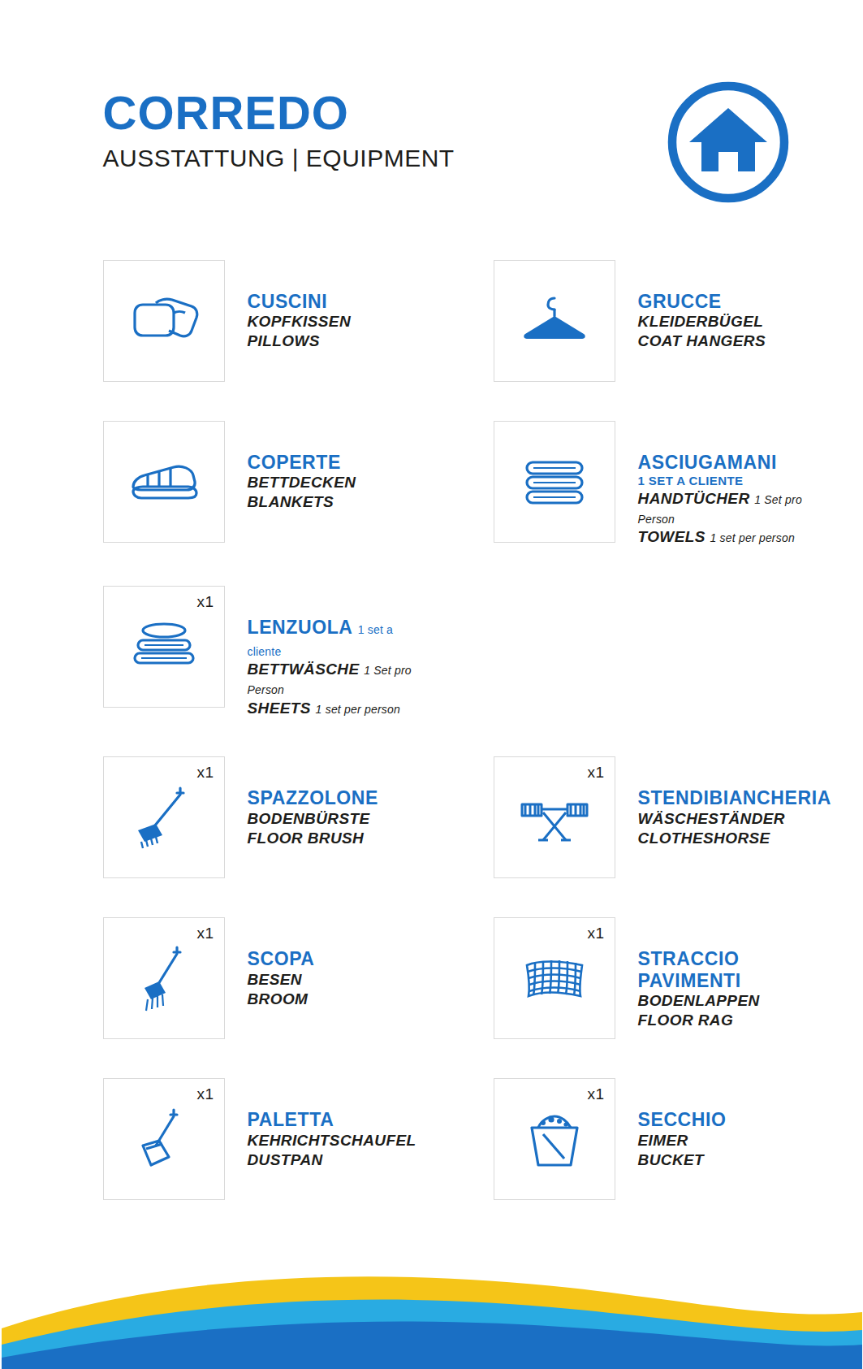CORREDO
Ausstattung | Equipment
Cuscini Kopfkissen Pillows
Grucce Kleiderbügel Coat hangers
Coperte Bettdecken Blankets
Asciugamani 1 set a cliente Handtücher 1 Set pro Person Towels 1 set per person
x1
Lenzuola 1 set a cliente Bettwäsche 1 Set pro Person Sheets 1 set per person
x1
Spazzolone Bodenbürste Floor brush
x1
Stendibiancheria Wäscheständer Clotheshorse
x1
Scopa Besen Broom
x1
Straccio
pavimenti Bodenlappen Floor rag
x1
Paletta Kehrichtschaufel Dustpan
x1
Secchio Eimer Bucket